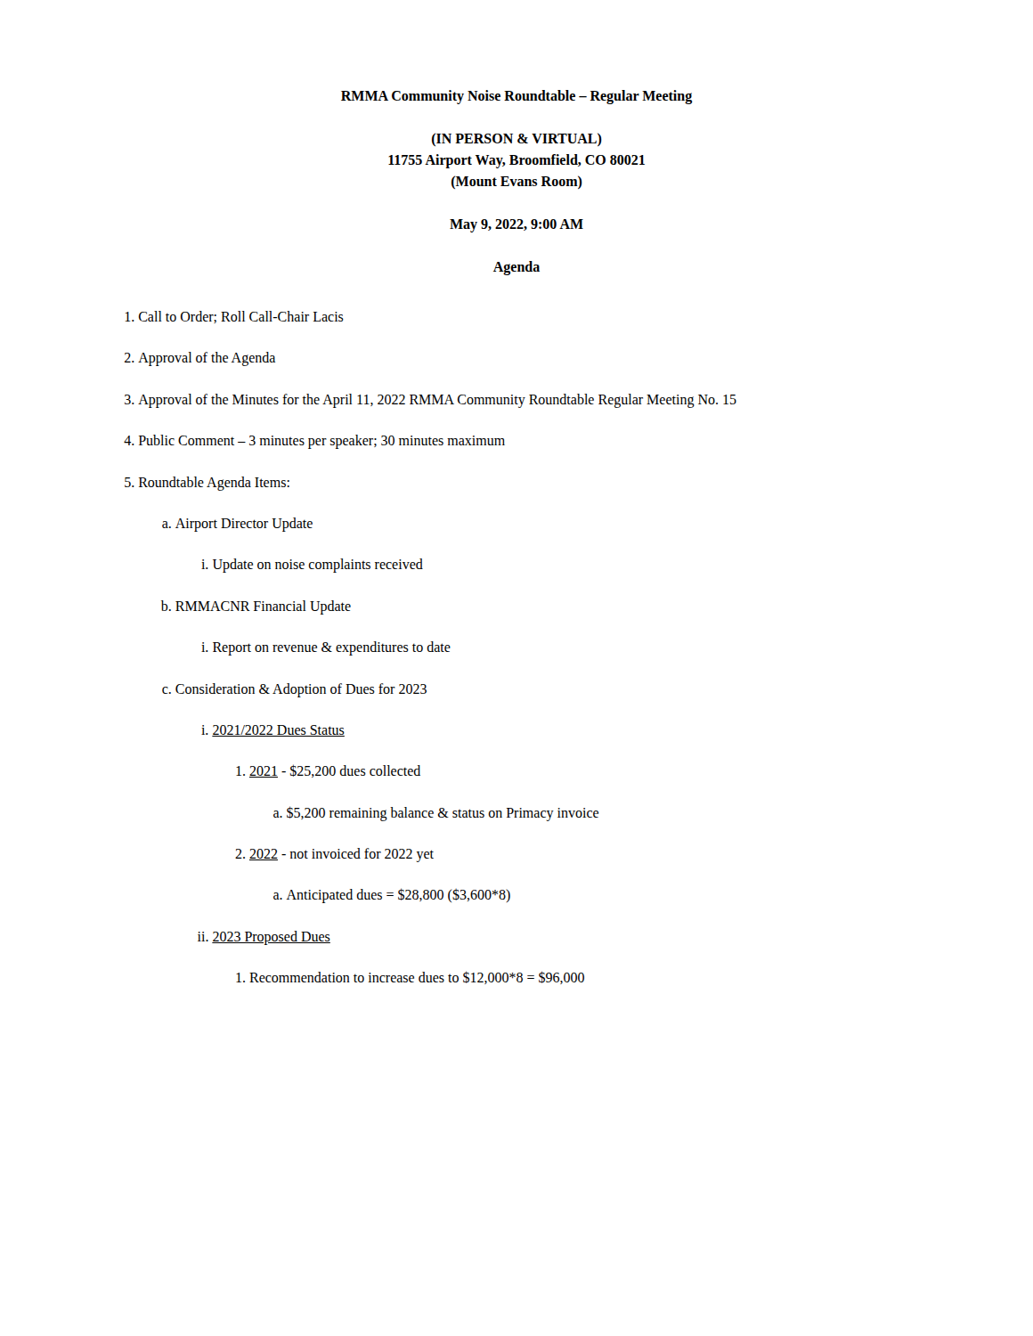RMMA Community Noise Roundtable – Regular Meeting
(IN PERSON & VIRTUAL)
11755 Airport Way, Broomfield, CO 80021
(Mount Evans Room)
May 9, 2022, 9:00 AM
Agenda
Call to Order; Roll Call-Chair Lacis
Approval of the Agenda
Approval of the Minutes for the April 11, 2022 RMMA Community Roundtable Regular Meeting No. 15
Public Comment – 3 minutes per speaker; 30 minutes maximum
Roundtable Agenda Items:
Airport Director Update
Update on noise complaints received
RMMACNR Financial Update
Report on revenue & expenditures to date
Consideration & Adoption of Dues for 2023
2021/2022 Dues Status
2021 - $25,200 dues collected
$5,200 remaining balance & status on Primacy invoice
2022 - not invoiced for 2022 yet
Anticipated dues = $28,800 ($3,600*8)
2023 Proposed Dues
Recommendation to increase dues to $12,000*8 = $96,000